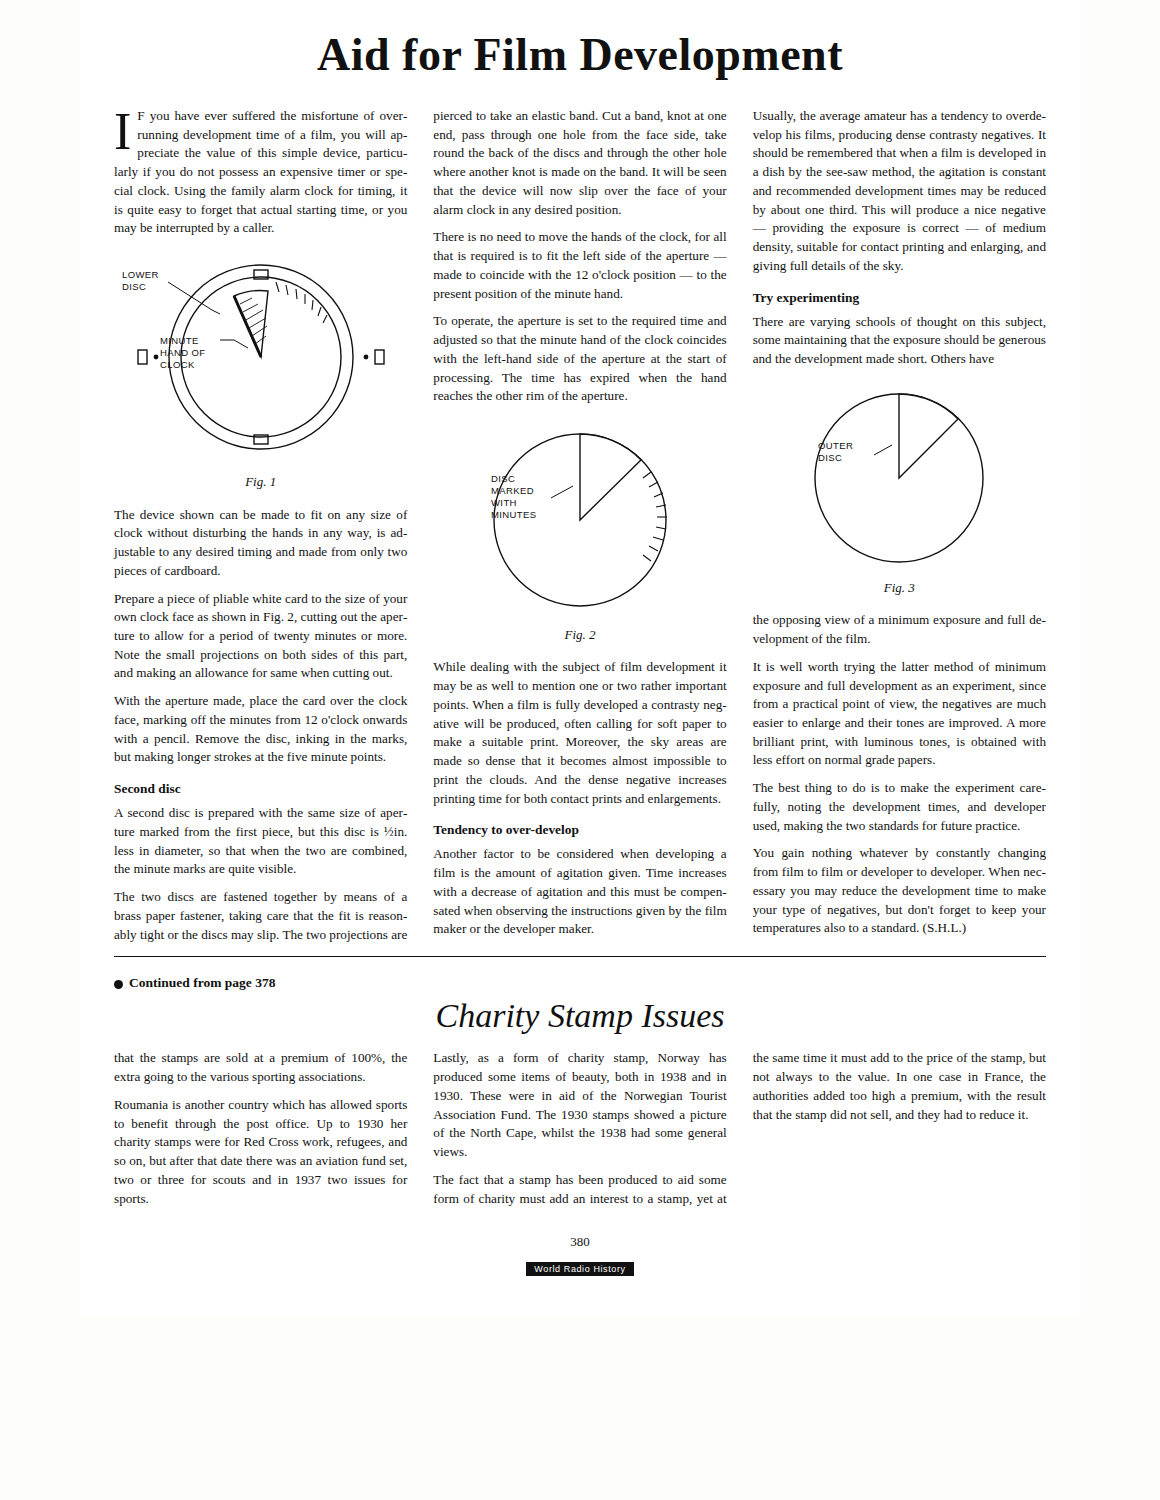Aid for Film Development
IF you have ever suffered the misfortune of overrunning development time of a film, you will appreciate the value of this simple device, particularly if you do not possess an expensive timer or special clock. Using the family alarm clock for timing, it is quite easy to forget that actual starting time, or you may be interrupted by a caller.
LOWER DISC MINUTE HAND OF CLOCK
Fig. 1
The device shown can be made to fit on any size of clock without disturbing the hands in any way, is adjustable to any desired timing and made from only two pieces of cardboard.
Prepare a piece of pliable white card to the size of your own clock face as shown in Fig. 2, cutting out the aperture to allow for a period of twenty minutes or more. Note the small projections on both sides of this part, and making an allowance for same when cutting out.
With the aperture made, place the card over the clock face, marking off the minutes from 12 o'clock onwards with a pencil. Remove the disc, inking in the marks, but making longer strokes at the five minute points.
Second disc
A second disc is prepared with the same size of aperture marked from the first piece, but this disc is ½in. less in diameter, so that when the two are combined, the minute marks are quite visible.
The two discs are fastened together by means of a brass paper fastener, taking care that the fit is reasonably tight or the discs may slip. The two projections are pierced to take an elastic band. Cut a band, knot at one end, pass through one hole from the face side, take round the back of the discs and through the other hole where another knot is made on the band. It will be seen that the device will now slip over the face of your alarm clock in any desired position.
There is no need to move the hands of the clock, for all that is required is to fit the left side of the aperture — made to coincide with the 12 o'clock position — to the present position of the minute hand.
To operate, the aperture is set to the required time and adjusted so that the minute hand of the clock coincides with the left-hand side of the aperture at the start of processing. The time has expired when the hand reaches the other rim of the aperture.
DISC MARKED WITH MINUTES
Fig. 2
While dealing with the subject of film development it may be as well to mention one or two rather important points. When a film is fully developed a contrasty negative will be produced, often calling for soft paper to make a suitable print. Moreover, the sky areas are made so dense that it becomes almost impossible to print the clouds. And the dense negative increases printing time for both contact prints and enlargements.
Tendency to over-develop
Another factor to be considered when developing a film is the amount of agitation given. Time increases with a decrease of agitation and this must be compensated when observing the instructions given by the film maker or the developer maker.
Usually, the average amateur has a tendency to overdevelop his films, producing dense contrasty negatives. It should be remembered that when a film is developed in a dish by the see-saw method, the agitation is constant and recommended development times may be reduced by about one third. This will produce a nice negative — providing the exposure is correct — of medium density, suitable for contact printing and enlarging, and giving full details of the sky.
Try experimenting
There are varying schools of thought on this subject, some maintaining that the exposure should be generous and the development made short. Others have
OUTER DISC
Fig. 3
the opposing view of a minimum exposure and full development of the film.
It is well worth trying the latter method of minimum exposure and full development as an experiment, since from a practical point of view, the negatives are much easier to enlarge and their tones are improved. A more brilliant print, with luminous tones, is obtained with less effort on normal grade papers.
The best thing to do is to make the experiment carefully, noting the development times, and developer used, making the two standards for future practice.
You gain nothing whatever by constantly changing from film to film or developer to developer. When necessary you may reduce the development time to make your type of negatives, but don't forget to keep your temperatures also to a standard. (S.H.L.)
Continued from page 378
Charity Stamp Issues
that the stamps are sold at a premium of 100%, the extra going to the various sporting associations.
Roumania is another country which has allowed sports to benefit through the post office. Up to 1930 her charity stamps were for Red Cross work, refugees, and so on, but after that date there was an aviation fund set, two or three for scouts and in 1937 two issues for sports.
Lastly, as a form of charity stamp, Norway has produced some items of beauty, both in 1938 and in 1930. These were in aid of the Norwegian Tourist Association Fund. The 1930 stamps showed a picture of the North Cape, whilst the 1938 had some general views.
The fact that a stamp has been produced to aid some form of charity must add an interest to a stamp, yet at the same time it must add to the price of the stamp, but not always to the value. In one case in France, the authorities added too high a premium, with the result that the stamp did not sell, and they had to reduce it.
380
World Radio History